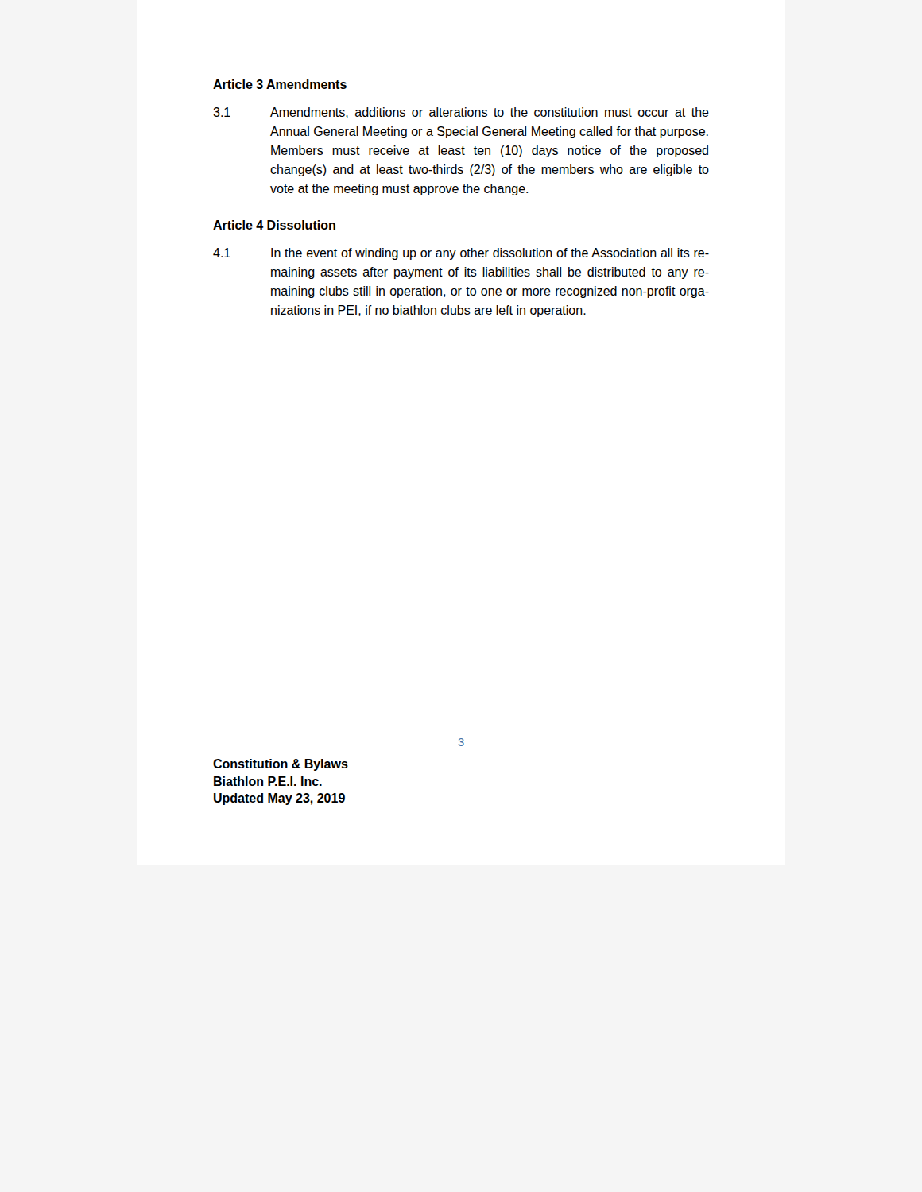Article 3 Amendments
3.1
Amendments, additions or alterations to the constitution must occur at the Annual General Meeting or a Special General Meeting called for that purpose. Members must receive at least ten (10) days notice of the proposed change(s) and at least two-thirds (2/3) of the members who are eligible to vote at the meeting must approve the change.
Article 4 Dissolution
4.1
In the event of winding up or any other dissolution of the Association all its remaining assets after payment of its liabilities shall be distributed to any remaining clubs still in operation, or to one or more recognized non-profit organizations in PEI, if no biathlon clubs are left in operation.
3
Constitution & Bylaws
Biathlon P.E.I. Inc.
Updated May 23, 2019